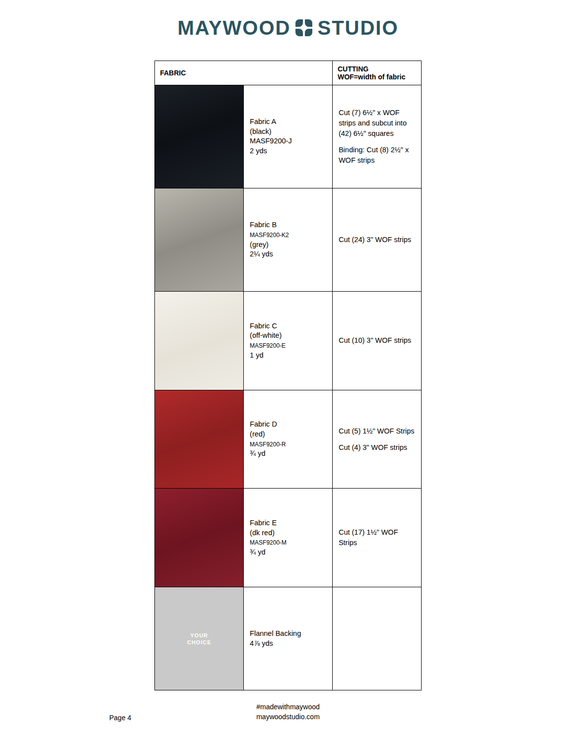MAYWOOD STUDIO
| FABRIC | CUTTING WOF=width of fabric |
| --- | --- |
| | Fabric A (black) MASF9200-J 2 yds | Cut (7) 6½" x WOF strips and subcut into (42) 6½" squares Binding: Cut (8) 2½" x WOF strips |
| | Fabric B MASF9200-K2 (grey) 2¼ yds | Cut (24) 3" WOF strips |
| | Fabric C (off-white) MASF9200-E 1 yd | Cut (10) 3" WOF strips |
| | Fabric D (red) MASF9200-R ¾ yd | Cut (5) 1½" WOF Strips Cut (4) 3" WOF strips |
| | Fabric E (dk red) MASF9200-M ¾ yd | Cut (17) 1½" WOF Strips |
| YOUR CHOICE | Flannel Backing 4⅞ yds | |
Page 4
#madewithmaywood
maywoodstudio.com